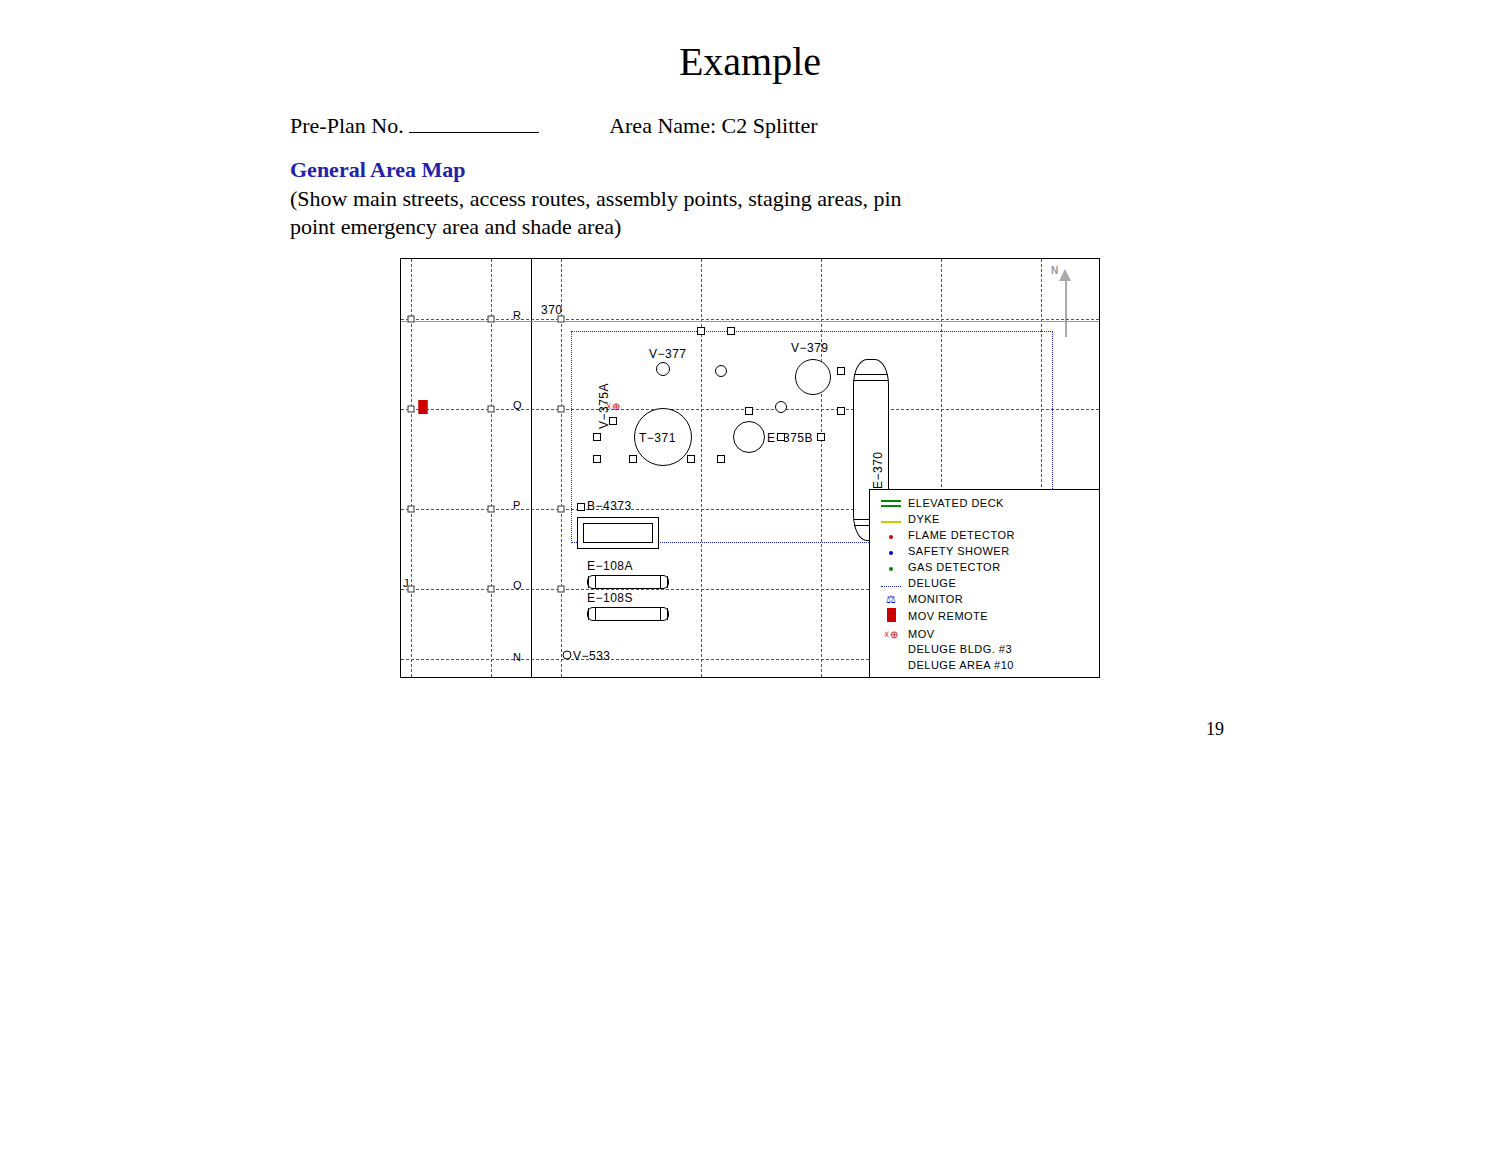Example
Pre-Plan No. Area Name: C2 Splitter
General Area Map
(Show main streets, access routes, assembly points, staging areas, pin
point emergency area and shade area)
N
R
Q
P
O
N
J
370
V−375A
☓⊕
V−377
V−379
T−371
E−375B
E−370
B−4373
E−108A
E−108S
V−533
⚖
⚖
| | ELEVATED DECK |
| | DYKE |
| | FLAME DETECTOR |
| | SAFETY SHOWER |
| | GAS DETECTOR |
| | DELUGE |
| ⚖ | MONITOR |
| | MOV REMOTE |
| ☓⊕ | MOV |
| | DELUGE BLDG. #3 |
| | DELUGE AREA #10 |
| | MONITOR #8 |
19